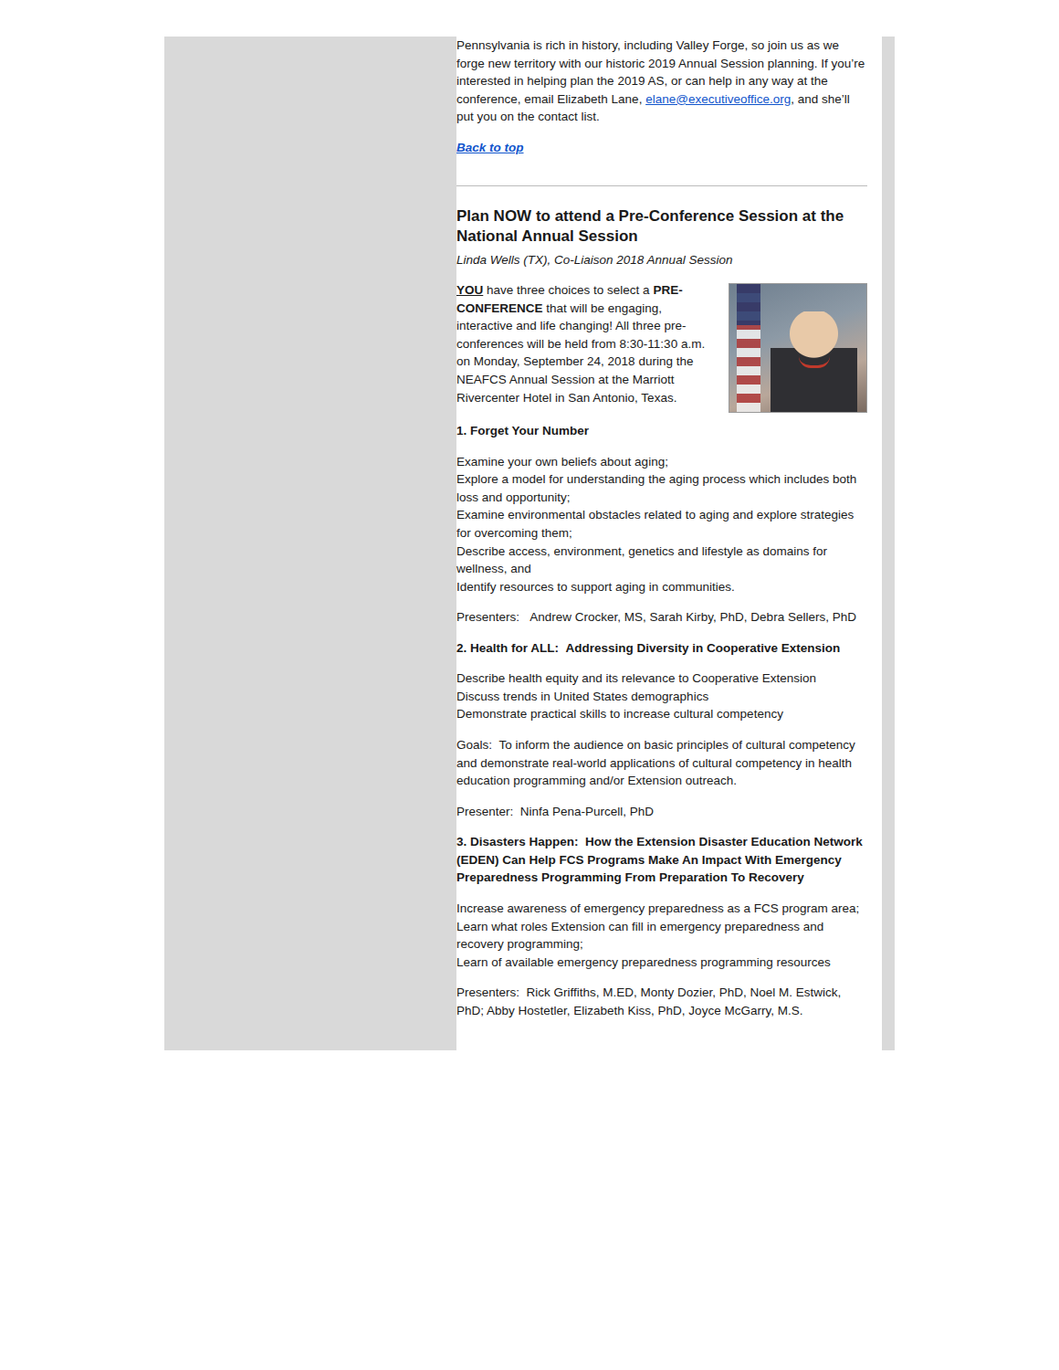Pennsylvania is rich in history, including Valley Forge, so join us as we forge new territory with our historic 2019 Annual Session planning. If you’re interested in helping plan the 2019 AS, or can help in any way at the conference, email Elizabeth Lane, elane@executiveoffice.org, and she’ll put you on the contact list.
Back to top
Plan NOW to attend a Pre-Conference Session at the National Annual Session
Linda Wells (TX), Co-Liaison 2018 Annual Session
YOU have three choices to select a PRE-CONFERENCE that will be engaging, interactive and life changing! All three pre-conferences will be held from 8:30-11:30 a.m. on Monday, September 24, 2018 during the NEAFCS Annual Session at the Marriott Rivercenter Hotel in San Antonio, Texas.
1. Forget Your Number
Examine your own beliefs about aging;
Explore a model for understanding the aging process which includes both loss and opportunity;
Examine environmental obstacles related to aging and explore strategies for overcoming them;
Describe access, environment, genetics and lifestyle as domains for wellness, and
Identify resources to support aging in communities.
Presenters: Andrew Crocker, MS, Sarah Kirby, PhD, Debra Sellers, PhD
2. Health for ALL: Addressing Diversity in Cooperative Extension
Describe health equity and its relevance to Cooperative Extension
Discuss trends in United States demographics
Demonstrate practical skills to increase cultural competency
Goals: To inform the audience on basic principles of cultural competency and demonstrate real-world applications of cultural competency in health education programming and/or Extension outreach.
Presenter: Ninfa Pena-Purcell, PhD
3. Disasters Happen: How the Extension Disaster Education Network (EDEN) Can Help FCS Programs Make An Impact With Emergency Preparedness Programming From Preparation To Recovery
Increase awareness of emergency preparedness as a FCS program area;
Learn what roles Extension can fill in emergency preparedness and recovery programming;
Learn of available emergency preparedness programming resources
Presenters: Rick Griffiths, M.ED, Monty Dozier, PhD, Noel M. Estwick, PhD; Abby Hostetler, Elizabeth Kiss, PhD, Joyce McGarry, M.S.